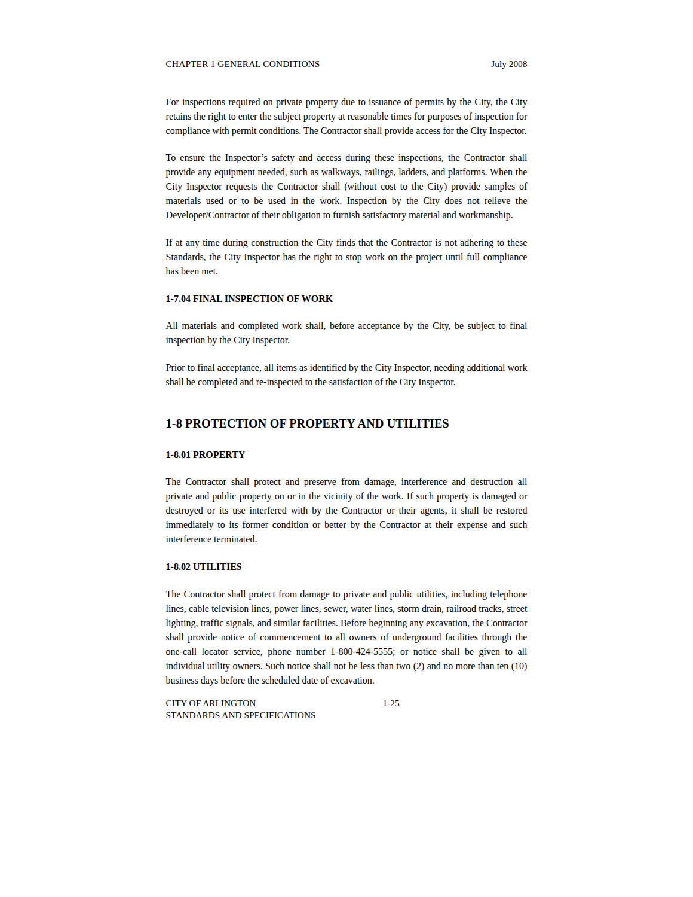CHAPTER 1 GENERAL CONDITIONS July 2008
For inspections required on private property due to issuance of permits by the City, the City retains the right to enter the subject property at reasonable times for purposes of inspection for compliance with permit conditions. The Contractor shall provide access for the City Inspector.
To ensure the Inspector’s safety and access during these inspections, the Contractor shall provide any equipment needed, such as walkways, railings, ladders, and platforms. When the City Inspector requests the Contractor shall (without cost to the City) provide samples of materials used or to be used in the work. Inspection by the City does not relieve the Developer/Contractor of their obligation to furnish satisfactory material and workmanship.
If at any time during construction the City finds that the Contractor is not adhering to these Standards, the City Inspector has the right to stop work on the project until full compliance has been met.
1-7.04 FINAL INSPECTION OF WORK
All materials and completed work shall, before acceptance by the City, be subject to final inspection by the City Inspector.
Prior to final acceptance, all items as identified by the City Inspector, needing additional work shall be completed and re-inspected to the satisfaction of the City Inspector.
1-8 PROTECTION OF PROPERTY AND UTILITIES
1-8.01 PROPERTY
The Contractor shall protect and preserve from damage, interference and destruction all private and public property on or in the vicinity of the work. If such property is damaged or destroyed or its use interfered with by the Contractor or their agents, it shall be restored immediately to its former condition or better by the Contractor at their expense and such interference terminated.
1-8.02 UTILITIES
The Contractor shall protect from damage to private and public utilities, including telephone lines, cable television lines, power lines, sewer, water lines, storm drain, railroad tracks, street lighting, traffic signals, and similar facilities. Before beginning any excavation, the Contractor shall provide notice of commencement to all owners of underground facilities through the one-call locator service, phone number 1-800-424-5555; or notice shall be given to all individual utility owners. Such notice shall not be less than two (2) and no more than ten (10) business days before the scheduled date of excavation.
| CITY OF ARLINGTON | 1-25 |
| STANDARDS AND SPECIFICATIONS | |